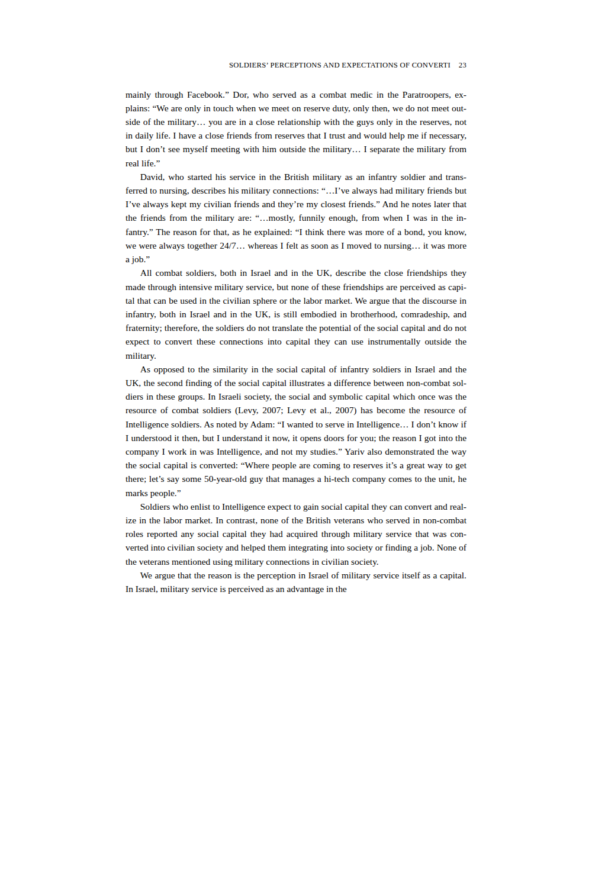SOLDIERS’ PERCEPTIONS AND EXPECTATIONS OF CONVERTI23
mainly through Facebook.” Dor, who served as a combat medic in the Paratroopers, explains: “We are only in touch when we meet on reserve duty, only then, we do not meet outside of the military… you are in a close relationship with the guys only in the reserves, not in daily life. I have a close friends from reserves that I trust and would help me if necessary, but I don’t see myself meeting with him outside the military… I separate the military from real life.”
David, who started his service in the British military as an infantry soldier and transferred to nursing, describes his military connections: “…I’ve always had military friends but I’ve always kept my civilian friends and they’re my closest friends.” And he notes later that the friends from the military are: “…mostly, funnily enough, from when I was in the infantry.” The reason for that, as he explained: “I think there was more of a bond, you know, we were always together 24/7… whereas I felt as soon as I moved to nursing… it was more a job.”
All combat soldiers, both in Israel and in the UK, describe the close friendships they made through intensive military service, but none of these friendships are perceived as capital that can be used in the civilian sphere or the labor market. We argue that the discourse in infantry, both in Israel and in the UK, is still embodied in brotherhood, comradeship, and fraternity; therefore, the soldiers do not translate the potential of the social capital and do not expect to convert these connections into capital they can use instrumentally outside the military.
As opposed to the similarity in the social capital of infantry soldiers in Israel and the UK, the second finding of the social capital illustrates a difference between non-combat soldiers in these groups. In Israeli society, the social and symbolic capital which once was the resource of combat soldiers (Levy, 2007; Levy et al., 2007) has become the resource of Intelligence soldiers. As noted by Adam: “I wanted to serve in Intelligence… I don’t know if I understood it then, but I understand it now, it opens doors for you; the reason I got into the company I work in was Intelligence, and not my studies.” Yariv also demonstrated the way the social capital is converted: “Where people are coming to reserves it’s a great way to get there; let’s say some 50-year-old guy that manages a hi-tech company comes to the unit, he marks people.”
Soldiers who enlist to Intelligence expect to gain social capital they can convert and realize in the labor market. In contrast, none of the British veterans who served in non-combat roles reported any social capital they had acquired through military service that was converted into civilian society and helped them integrating into society or finding a job. None of the veterans mentioned using military connections in civilian society.
We argue that the reason is the perception in Israel of military service itself as a capital. In Israel, military service is perceived as an advantage in the